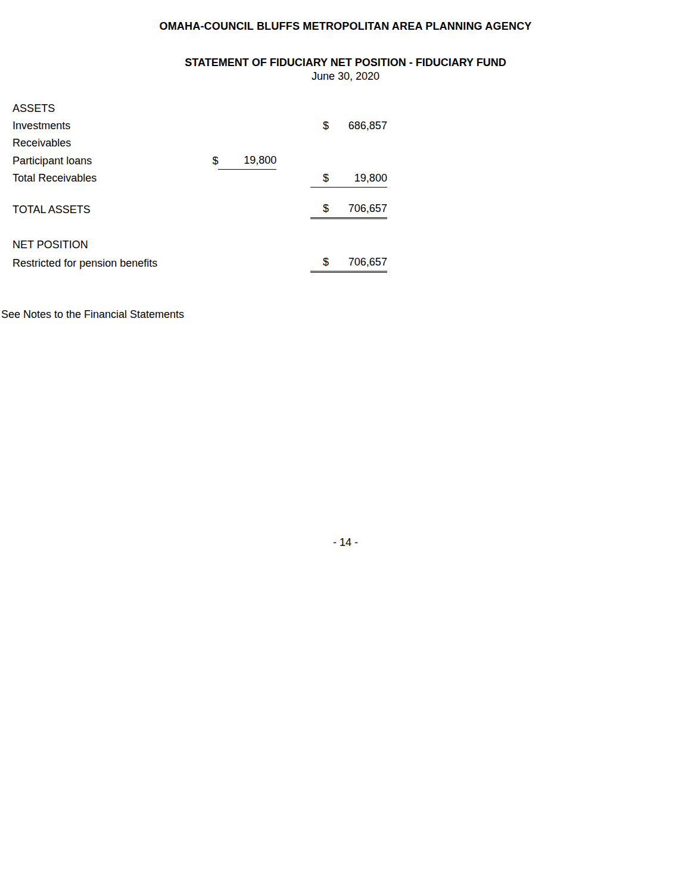OMAHA-COUNCIL BLUFFS METROPOLITAN AREA PLANNING AGENCY
STATEMENT OF FIDUCIARY NET POSITION - FIDUCIARY FUND
June 30, 2020
| ASSETS | | | | | |
| Investments | | | | $ | 686,857 |
| Receivables | | | | | |
| Participant loans | $ | 19,800 | | | |
| Total Receivables | | | | $ | 19,800 |
| TOTAL ASSETS | | | | $ | 706,657 |
| NET POSITION | | | | | |
| Restricted for pension benefits | | | | $ | 706,657 |
See Notes to the Financial Statements
- 14 -